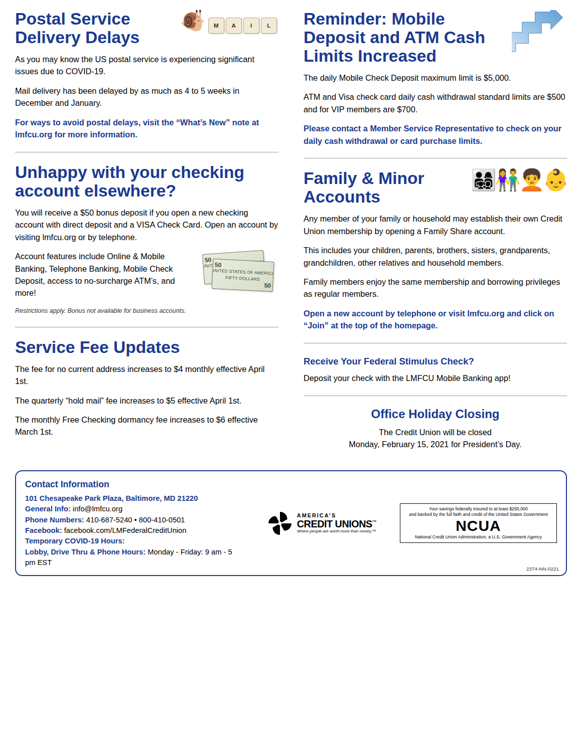🐌 MAIL
Postal Service Delivery Delays
As you may know the US postal service is experiencing significant issues due to COVID-19.
Mail delivery has been delayed by as much as 4 to 5 weeks in December and January.
For ways to avoid postal delays, visit the “What’s New” note at lmfcu.org for more information.
Unhappy with your checking account elsewhere?
You will receive a $50 bonus deposit if you open a new checking account with direct deposit and a VISA Check Card. Open an account by visiting lmfcu.org or by telephone.
50 50 UNITED STATES OF AMERICA
FIFTY DOLLARS
50 50 UNITED STATES OF AMERICA
FIFTY DOLLARS
Account features include Online & Mobile Banking, Telephone Banking, Mobile Check Deposit, access to no-surcharge ATM’s, and more!
Restrictions apply. Bonus not available for business accounts.
Service Fee Updates
The fee for no current address increases to $4 monthly effective April 1st.
The quarterly “hold mail” fee increases to $5 effective April 1st.
The monthly Free Checking dormancy fee increases to $6 effective March 1st.
Reminder: Mobile Deposit and ATM Cash Limits Increased
The daily Mobile Check Deposit maximum limit is $5,000.
ATM and Visa check card daily cash withdrawal standard limits are $500 and for VIP members are $700.
Please contact a Member Service Representative to check on your daily cash withdrawal or card purchase limits.
👨‍👩‍👧‍👦👫🧑‍🦱👶
Family & Minor Accounts
Any member of your family or household may establish their own Credit Union membership by opening a Family Share account.
This includes your children, parents, brothers, sisters, grandparents, grandchildren, other relatives and household members.
Family members enjoy the same membership and borrowing privileges as regular members.
Open a new account by telephone or visit lmfcu.org and click on “Join” at the top of the homepage.
Receive Your Federal Stimulus Check?
Deposit your check with the LMFCU Mobile Banking app!
Office Holiday Closing
The Credit Union will be closed
Monday, February 15, 2021 for President’s Day.
Contact Information
101 Chesapeake Park Plaza, Baltimore, MD 21220
General Info: info@lmfcu.org
Phone Numbers: 410-687-5240 • 800-410-0501
Facebook: facebook.com/LMFederalCreditUnion
Temporary COVID-19 Hours:
Lobby, Drive Thru & Phone Hours: Monday - Friday: 9 am - 5 pm EST
AMERICA’S
CREDIT UNIONS™
Where people are worth more than money.™
Your savings federally insured to at least $250,000
and backed by the full faith and credit of the United States Government
NCUA
National Credit Union Administration, a U.S. Government Agency
2374-NN-0221